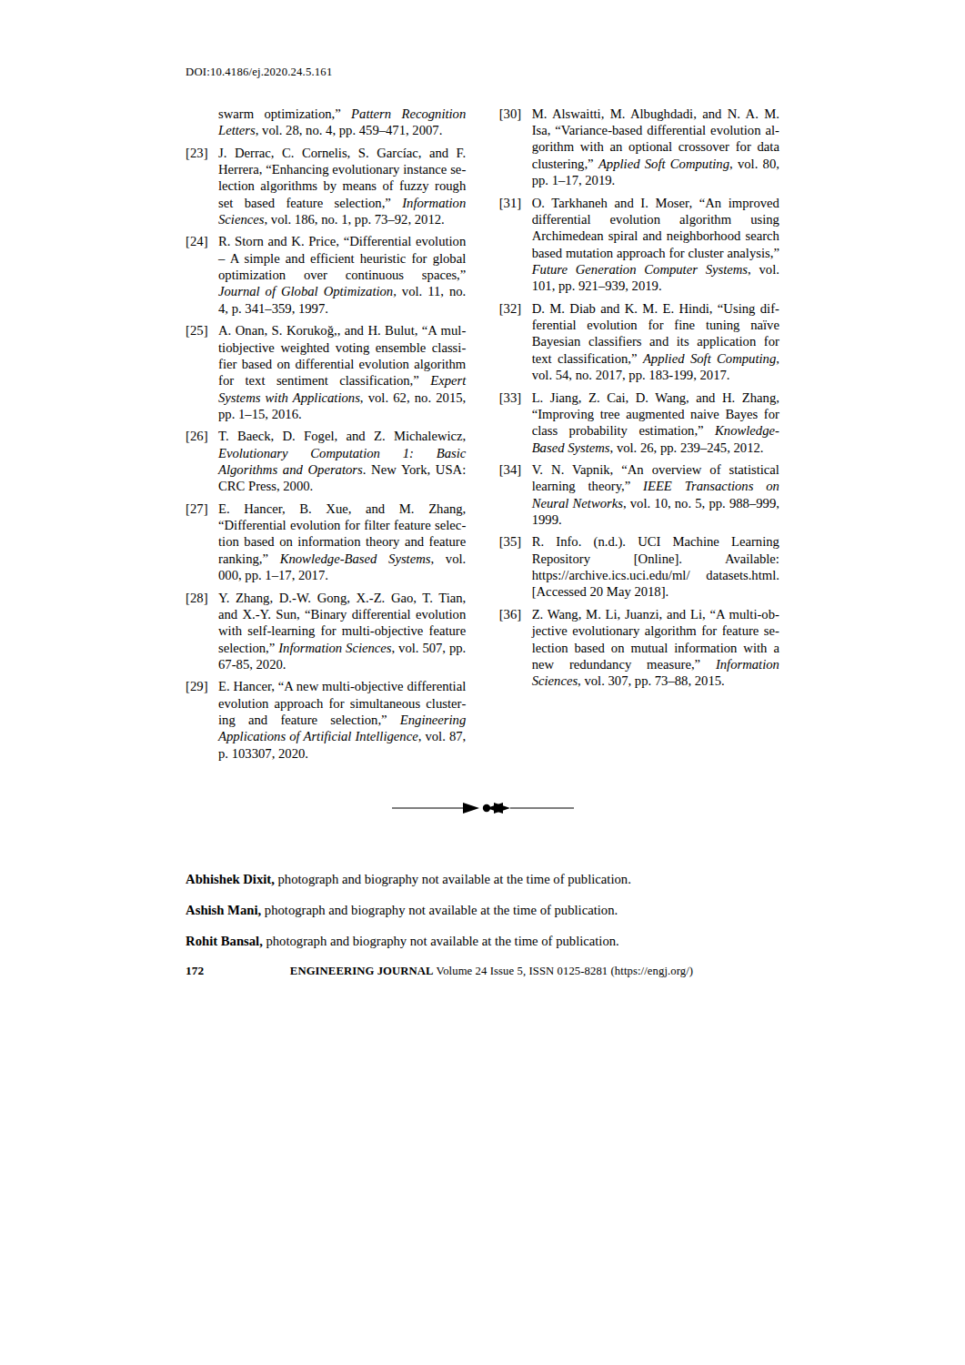DOI:10.4186/ej.2020.24.5.161
swarm optimization,” Pattern Recognition Letters, vol. 28, no. 4, pp. 459–471, 2007.
[23] J. Derrac, C. Cornelis, S. Garcíac, and F. Herrera, “Enhancing evolutionary instance selection algorithms by means of fuzzy rough set based feature selection,” Information Sciences, vol. 186, no. 1, pp. 73–92, 2012.
[24] R. Storn and K. Price, “Differential evolution – A simple and efficient heuristic for global optimization over continuous spaces,” Journal of Global Optimization, vol. 11, no. 4, p. 341–359, 1997.
[25] A. Onan, S. Korukoğ,, and H. Bulut, “A multiobjective weighted voting ensemble classifier based on differential evolution algorithm for text sentiment classification,” Expert Systems with Applications, vol. 62, no. 2015, pp. 1–15, 2016.
[26] T. Baeck, D. Fogel, and Z. Michalewicz, Evolutionary Computation 1: Basic Algorithms and Operators. New York, USA: CRC Press, 2000.
[27] E. Hancer, B. Xue, and M. Zhang, “Differential evolution for filter feature selection based on information theory and feature ranking,” Knowledge-Based Systems, vol. 000, pp. 1–17, 2017.
[28] Y. Zhang, D.-W. Gong, X.-Z. Gao, T. Tian, and X.-Y. Sun, “Binary differential evolution with self-learning for multi-objective feature selection,” Information Sciences, vol. 507, pp. 67-85, 2020.
[29] E. Hancer, “A new multi-objective differential evolution approach for simultaneous clustering and feature selection,” Engineering Applications of Artificial Intelligence, vol. 87, p. 103307, 2020.
[30] M. Alswaitti, M. Albughdadi, and N. A. M. Isa, “Variance-based differential evolution algorithm with an optional crossover for data clustering,” Applied Soft Computing, vol. 80, pp. 1–17, 2019.
[31] O. Tarkhaneh and I. Moser, “An improved differential evolution algorithm using Archimedean spiral and neighborhood search based mutation approach for cluster analysis,” Future Generation Computer Systems, vol. 101, pp. 921–939, 2019.
[32] D. M. Diab and K. M. E. Hindi, “Using differential evolution for fine tuning naïve Bayesian classifiers and its application for text classification,” Applied Soft Computing, vol. 54, no. 2017, pp. 183-199, 2017.
[33] L. Jiang, Z. Cai, D. Wang, and H. Zhang, “Improving tree augmented naive Bayes for class probability estimation,” Knowledge-Based Systems, vol. 26, pp. 239–245, 2012.
[34] V. N. Vapnik, “An overview of statistical learning theory,” IEEE Transactions on Neural Networks, vol. 10, no. 5, pp. 988–999, 1999.
[35] R. Info. (n.d.). UCI Machine Learning Repository [Online]. Available: https://archive.ics.uci.edu/ml/ datasets.html. [Accessed 20 May 2018].
[36] Z. Wang, M. Li, Juanzi, and Li, “A multi-objective evolutionary algorithm for feature selection based on mutual information with a new redundancy measure,” Information Sciences, vol. 307, pp. 73–88, 2015.
Abhishek Dixit, photograph and biography not available at the time of publication.
Ashish Mani, photograph and biography not available at the time of publication.
Rohit Bansal, photograph and biography not available at the time of publication.
172 ENGINEERING JOURNAL Volume 24 Issue 5, ISSN 0125-8281 (https://engj.org/)